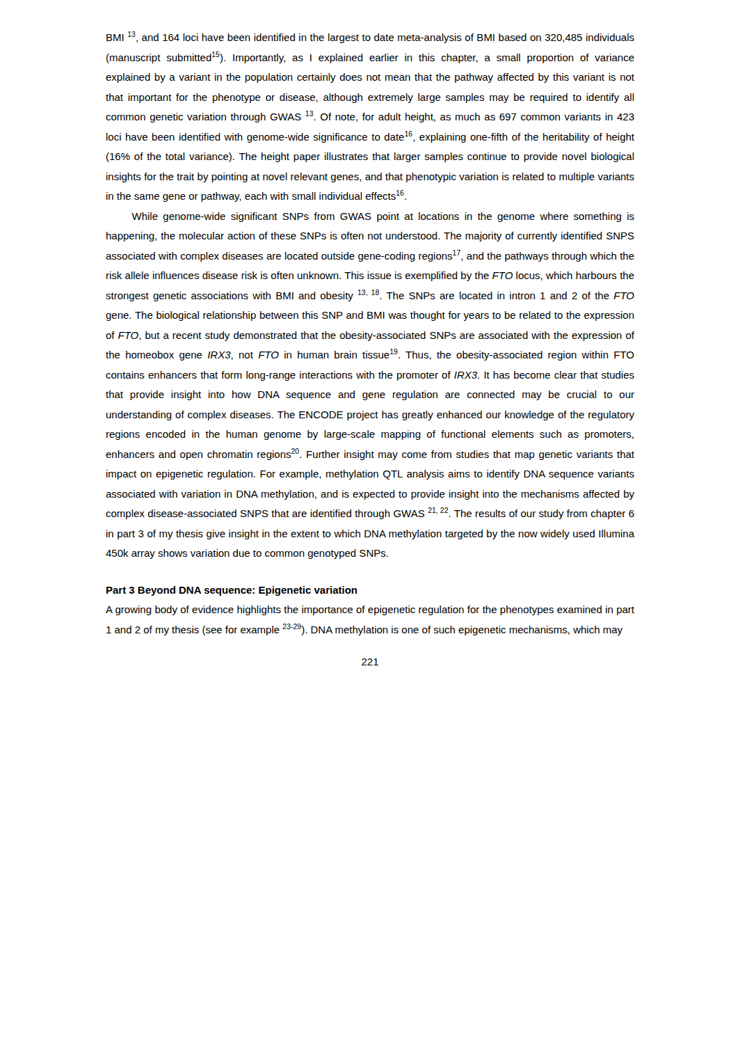BMI 13, and 164 loci have been identified in the largest to date meta-analysis of BMI based on 320,485 individuals (manuscript submitted15). Importantly, as I explained earlier in this chapter, a small proportion of variance explained by a variant in the population certainly does not mean that the pathway affected by this variant is not that important for the phenotype or disease, although extremely large samples may be required to identify all common genetic variation through GWAS 13. Of note, for adult height, as much as 697 common variants in 423 loci have been identified with genome-wide significance to date16, explaining one-fifth of the heritability of height (16% of the total variance). The height paper illustrates that larger samples continue to provide novel biological insights for the trait by pointing at novel relevant genes, and that phenotypic variation is related to multiple variants in the same gene or pathway, each with small individual effects16.
While genome-wide significant SNPs from GWAS point at locations in the genome where something is happening, the molecular action of these SNPs is often not understood. The majority of currently identified SNPS associated with complex diseases are located outside gene-coding regions17, and the pathways through which the risk allele influences disease risk is often unknown. This issue is exemplified by the FTO locus, which harbours the strongest genetic associations with BMI and obesity 13, 18. The SNPs are located in intron 1 and 2 of the FTO gene. The biological relationship between this SNP and BMI was thought for years to be related to the expression of FTO, but a recent study demonstrated that the obesity-associated SNPs are associated with the expression of the homeobox gene IRX3, not FTO in human brain tissue19. Thus, the obesity-associated region within FTO contains enhancers that form long-range interactions with the promoter of IRX3. It has become clear that studies that provide insight into how DNA sequence and gene regulation are connected may be crucial to our understanding of complex diseases. The ENCODE project has greatly enhanced our knowledge of the regulatory regions encoded in the human genome by large-scale mapping of functional elements such as promoters, enhancers and open chromatin regions20. Further insight may come from studies that map genetic variants that impact on epigenetic regulation. For example, methylation QTL analysis aims to identify DNA sequence variants associated with variation in DNA methylation, and is expected to provide insight into the mechanisms affected by complex disease-associated SNPS that are identified through GWAS 21, 22. The results of our study from chapter 6 in part 3 of my thesis give insight in the extent to which DNA methylation targeted by the now widely used Illumina 450k array shows variation due to common genotyped SNPs.
Part 3 Beyond DNA sequence: Epigenetic variation
A growing body of evidence highlights the importance of epigenetic regulation for the phenotypes examined in part 1 and 2 of my thesis (see for example 23-29). DNA methylation is one of such epigenetic mechanisms, which may
221